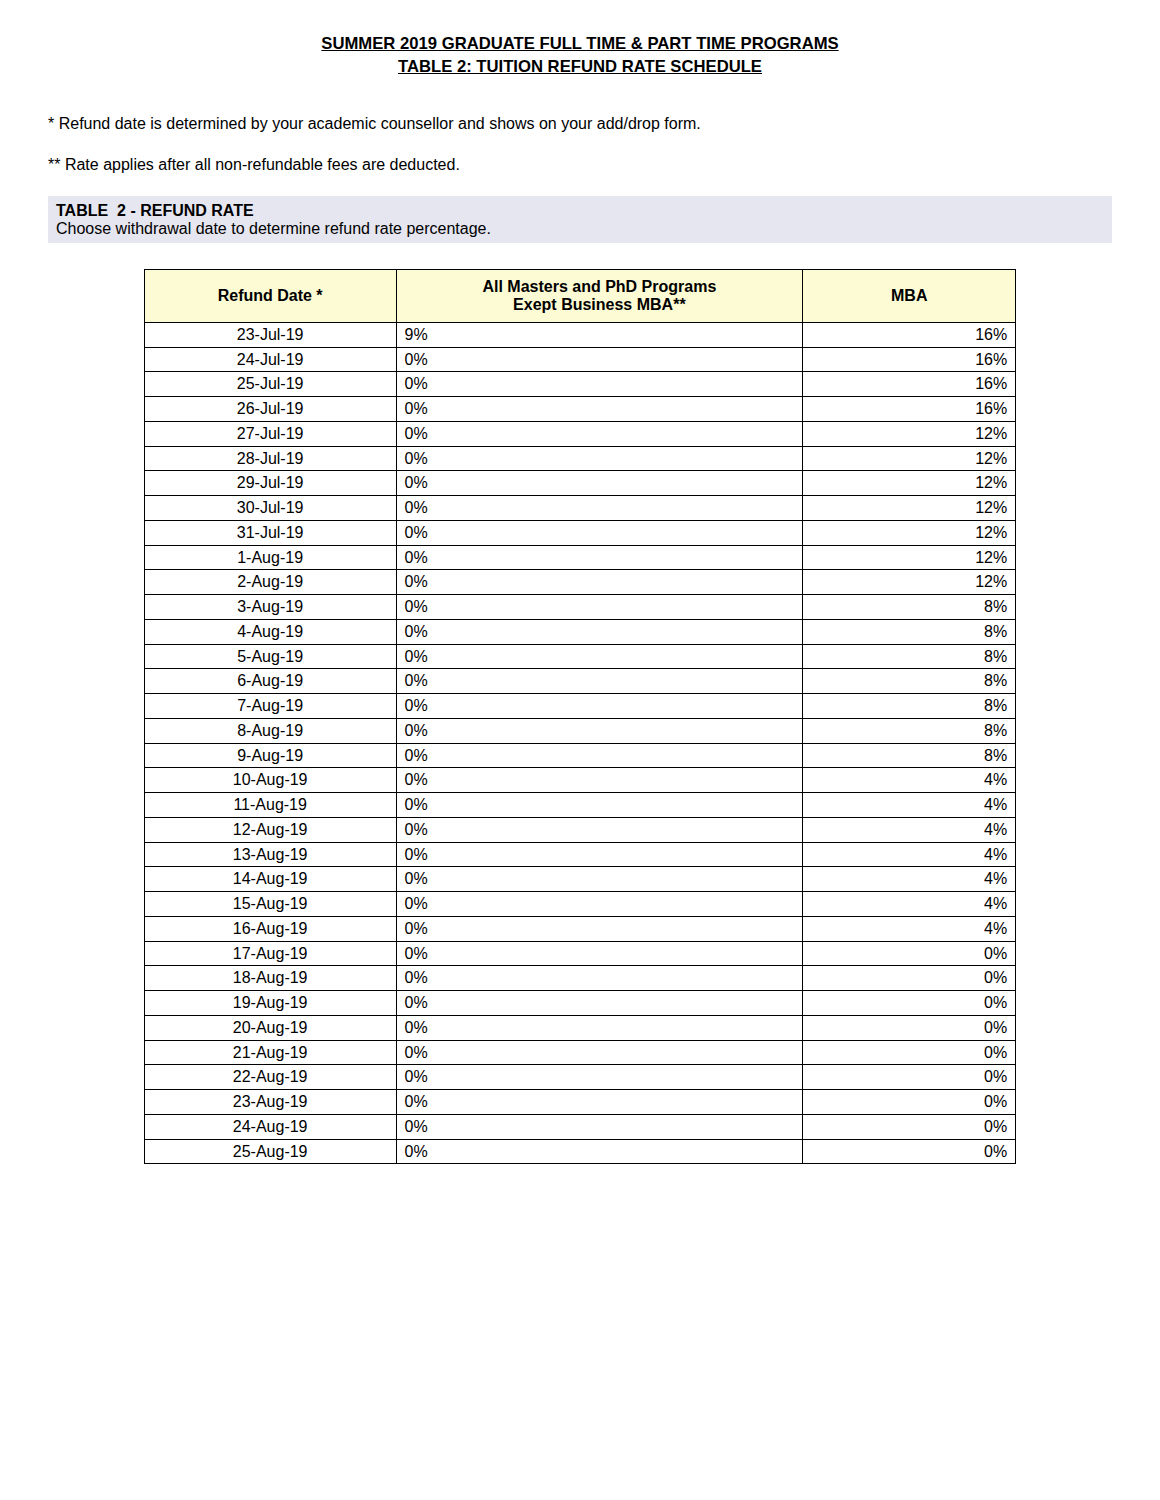SUMMER 2019 GRADUATE FULL TIME & PART TIME PROGRAMS
TABLE 2: TUITION REFUND RATE SCHEDULE
* Refund date is determined by your academic counsellor and shows on your add/drop form.
** Rate applies after all non-refundable fees are deducted.
TABLE 2 - REFUND RATE
Choose withdrawal date to determine refund rate percentage.
Table 2 – Refund Rate
| Refund Date * | All Masters and PhD Programs Exept Business MBA** | MBA |
| --- | --- | --- |
| 23-Jul-19 | 9% | 16% |
| 24-Jul-19 | 0% | 16% |
| 25-Jul-19 | 0% | 16% |
| 26-Jul-19 | 0% | 16% |
| 27-Jul-19 | 0% | 12% |
| 28-Jul-19 | 0% | 12% |
| 29-Jul-19 | 0% | 12% |
| 30-Jul-19 | 0% | 12% |
| 31-Jul-19 | 0% | 12% |
| 1-Aug-19 | 0% | 12% |
| 2-Aug-19 | 0% | 12% |
| 3-Aug-19 | 0% | 8% |
| 4-Aug-19 | 0% | 8% |
| 5-Aug-19 | 0% | 8% |
| 6-Aug-19 | 0% | 8% |
| 7-Aug-19 | 0% | 8% |
| 8-Aug-19 | 0% | 8% |
| 9-Aug-19 | 0% | 8% |
| 10-Aug-19 | 0% | 4% |
| 11-Aug-19 | 0% | 4% |
| 12-Aug-19 | 0% | 4% |
| 13-Aug-19 | 0% | 4% |
| 14-Aug-19 | 0% | 4% |
| 15-Aug-19 | 0% | 4% |
| 16-Aug-19 | 0% | 4% |
| 17-Aug-19 | 0% | 0% |
| 18-Aug-19 | 0% | 0% |
| 19-Aug-19 | 0% | 0% |
| 20-Aug-19 | 0% | 0% |
| 21-Aug-19 | 0% | 0% |
| 22-Aug-19 | 0% | 0% |
| 23-Aug-19 | 0% | 0% |
| 24-Aug-19 | 0% | 0% |
| 25-Aug-19 | 0% | 0% |